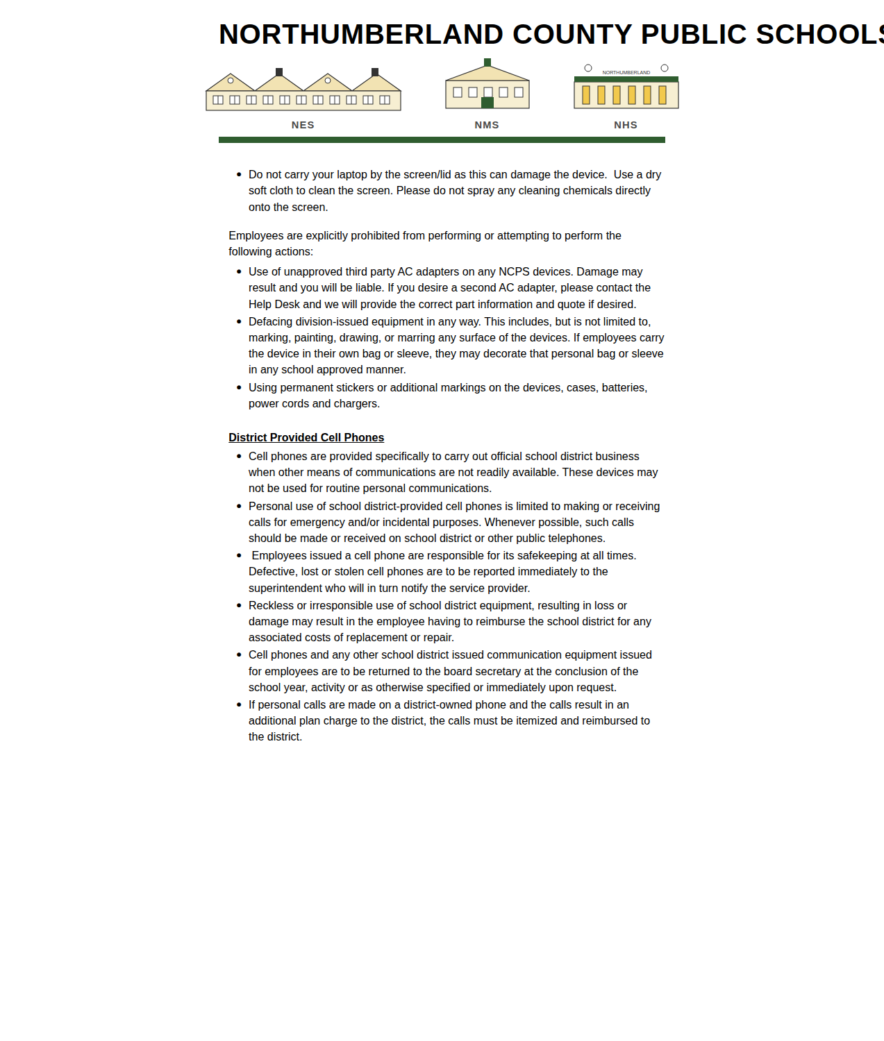NORTHUMBERLAND COUNTY PUBLIC SCHOOLS
NES
NMS
NORTHUMBERLAND
NHS
Do not carry your laptop by the screen/lid as this can damage the device. Use a dry soft cloth to clean the screen. Please do not spray any cleaning chemicals directly onto the screen.
Employees are explicitly prohibited from performing or attempting to perform the following actions:
Use of unapproved third party AC adapters on any NCPS devices. Damage may result and you will be liable. If you desire a second AC adapter, please contact the Help Desk and we will provide the correct part information and quote if desired.
Defacing division-issued equipment in any way. This includes, but is not limited to, marking, painting, drawing, or marring any surface of the devices. If employees carry the device in their own bag or sleeve, they may decorate that personal bag or sleeve in any school approved manner.
Using permanent stickers or additional markings on the devices, cases, batteries, power cords and chargers.
District Provided Cell Phones
Cell phones are provided specifically to carry out official school district business when other means of communications are not readily available. These devices may not be used for routine personal communications.
Personal use of school district-provided cell phones is limited to making or receiving calls for emergency and/or incidental purposes. Whenever possible, such calls should be made or received on school district or other public telephones.
Employees issued a cell phone are responsible for its safekeeping at all times. Defective, lost or stolen cell phones are to be reported immediately to the superintendent who will in turn notify the service provider.
Reckless or irresponsible use of school district equipment, resulting in loss or damage may result in the employee having to reimburse the school district for any associated costs of replacement or repair.
Cell phones and any other school district issued communication equipment issued for employees are to be returned to the board secretary at the conclusion of the school year, activity or as otherwise specified or immediately upon request.
If personal calls are made on a district-owned phone and the calls result in an additional plan charge to the district, the calls must be itemized and reimbursed to the district.